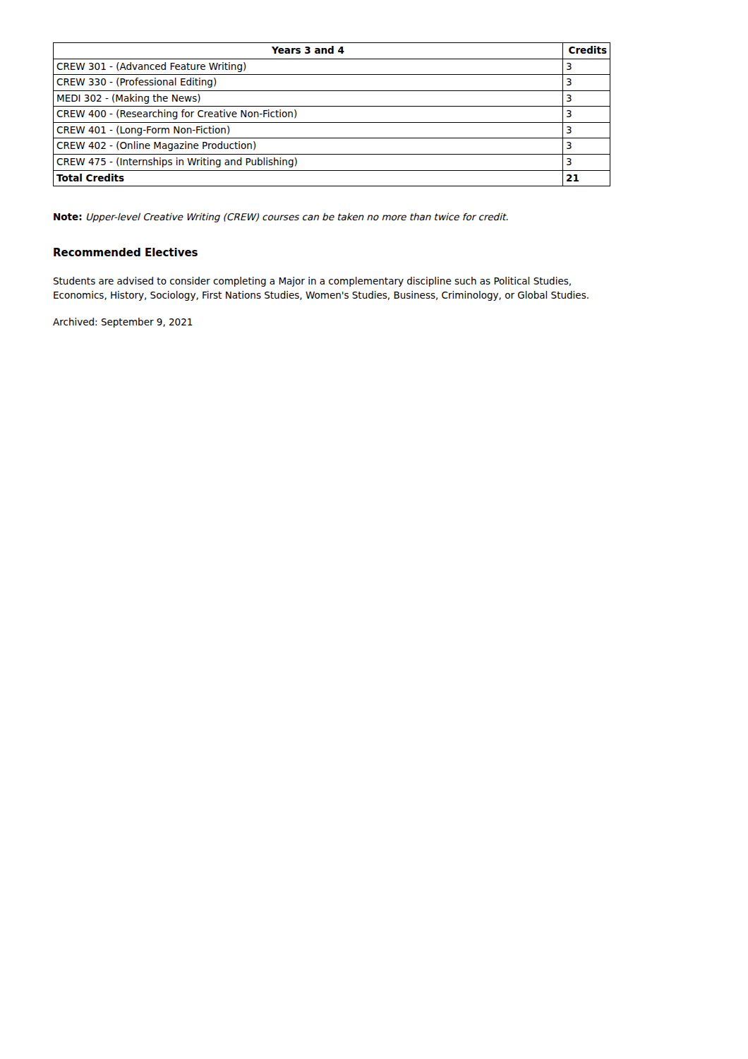| Years 3 and 4 | Credits |
| --- | --- |
| CREW 301 - (Advanced Feature Writing) | 3 |
| CREW 330 - (Professional Editing) | 3 |
| MEDI 302 - (Making the News) | 3 |
| CREW 400 - (Researching for Creative Non-Fiction) | 3 |
| CREW 401 - (Long-Form Non-Fiction) | 3 |
| CREW 402 - (Online Magazine Production) | 3 |
| CREW 475 - (Internships in Writing and Publishing) | 3 |
| Total Credits | 21 |
Note: Upper-level Creative Writing (CREW) courses can be taken no more than twice for credit.
Recommended Electives
Students are advised to consider completing a Major in a complementary discipline such as Political Studies, Economics, History, Sociology, First Nations Studies, Women's Studies, Business, Criminology, or Global Studies.
Archived: September 9, 2021